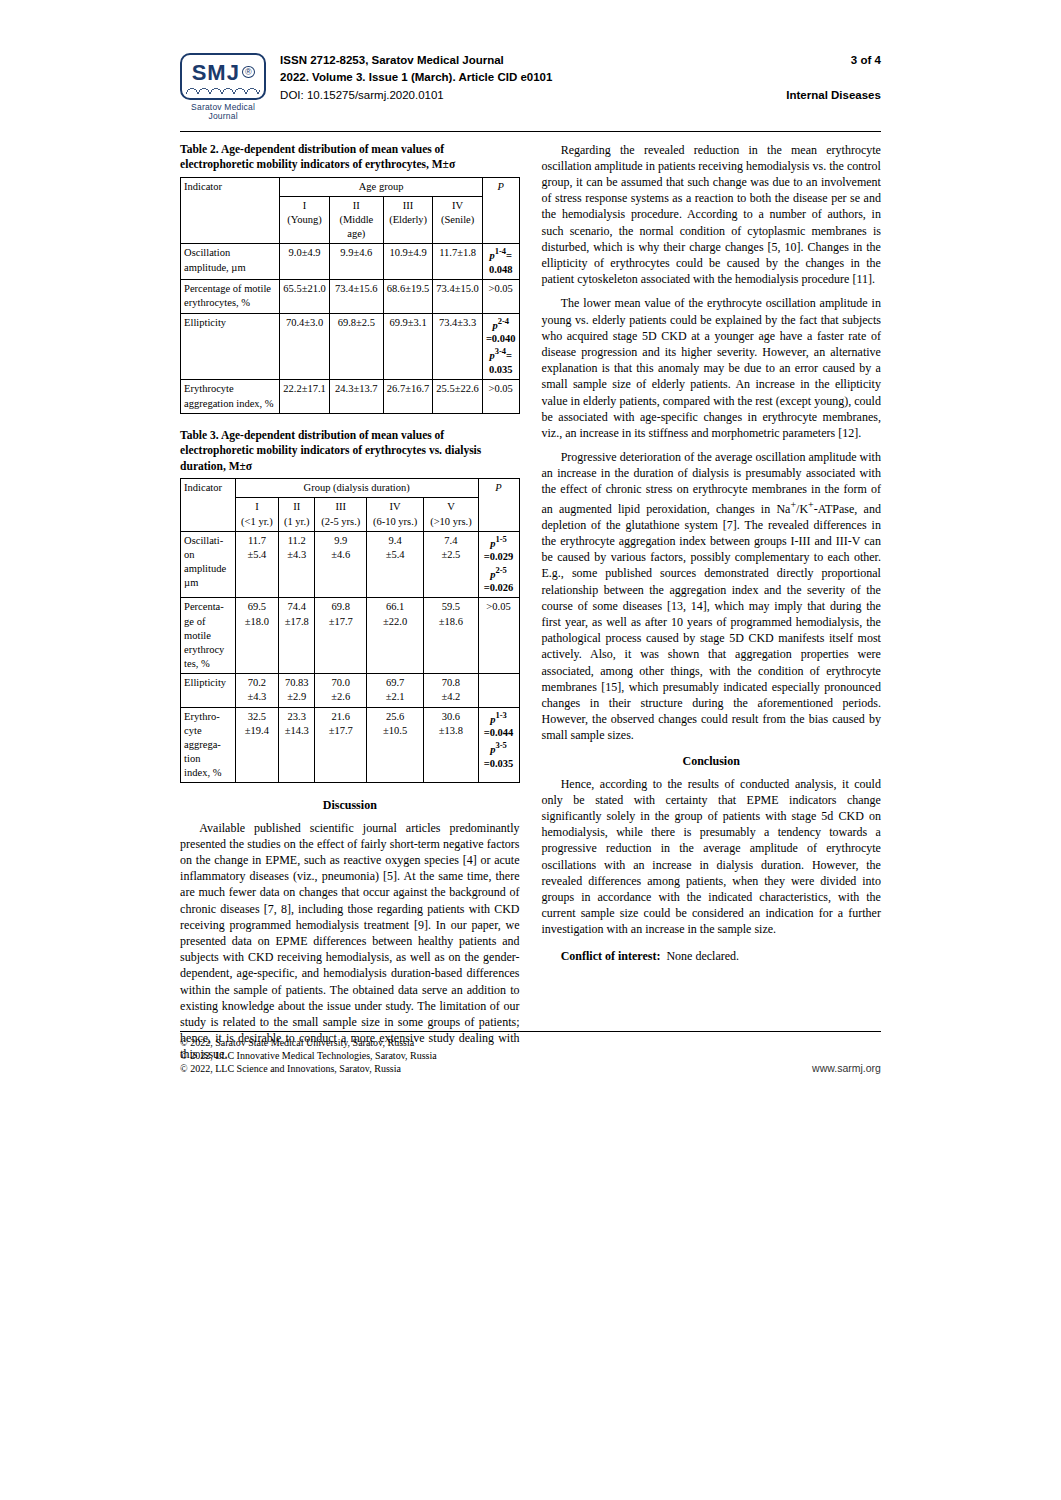SMJ®
Saratov Medical Journal
ISSN 2712-8253, Saratov Medical Journal
3 of 4
2022. Volume 3. Issue 1 (March). Article CID e0101
DOI: 10.15275/sarmj.2020.0101
Internal Diseases
Table 2. Age-dependent distribution of mean values of electrophoretic mobility indicators of erythrocytes, M±σ
| Indicator | Age group | P |
| --- | --- | --- |
| I (Young) | II (Middle age) | III (Elderly) | IV (Senile) |
| Oscillation amplitude, µm | 9.0±4.9 | 9.9±4.6 | 10.9±4.9 | 11.7±1.8 | p 1-4 = 0.048 |
| Percentage of motile erythrocytes, % | 65.5±21.0 | 73.4±15.6 | 68.6±19.5 | 73.4±15.0 | >0.05 |
| Ellipticity | 70.4±3.0 | 69.8±2.5 | 69.9±3.1 | 73.4±3.3 | p 2-4 =0.040 p 3-4 = 0.035 |
| Erythrocyte aggregation index, % | 22.2±17.1 | 24.3±13.7 | 26.7±16.7 | 25.5±22.6 | >0.05 |
Table 3. Age-dependent distribution of mean values of electrophoretic mobility indicators of erythrocytes vs. dialysis duration, M±σ
| Indicator | Group (dialysis duration) | P |
| --- | --- | --- |
| I (<1 yr.) | II (1 yr.) | III (2-5 yrs.) | IV (6-10 yrs.) | V (>10 yrs.) |
| Oscillati- on amplitude µm | 11.7 ±5.4 | 11.2 ±4.3 | 9.9 ±4.6 | 9.4 ±5.4 | 7.4 ±2.5 | p 1-5 =0.029 p 2-5 =0.026 |
| Percenta- ge of motile erythrocy tes, % | 69.5 ±18.0 | 74.4 ±17.8 | 69.8 ±17.7 | 66.1 ±22.0 | 59.5 ±18.6 | >0.05 |
| Ellipticity | 70.2 ±4.3 | 70.83 ±2.9 | 70.0 ±2.6 | 69.7 ±2.1 | 70.8 ±4.2 | |
| Erythro- cyte aggrega- tion index, % | 32.5 ±19.4 | 23.3 ±14.3 | 21.6 ±17.7 | 25.6 ±10.5 | 30.6 ±13.8 | p 1-3 =0.044 p 3-5 =0.035 |
Discussion
Available published scientific journal articles predominantly presented the studies on the effect of fairly short-term negative factors on the change in EPME, such as reactive oxygen species [4] or acute inflammatory diseases (viz., pneumonia) [5]. At the same time, there are much fewer data on changes that occur against the background of chronic diseases [7, 8], including those regarding patients with CKD receiving programmed hemodialysis treatment [9]. In our paper, we presented data on EPME differences between healthy patients and subjects with CKD receiving hemodialysis, as well as on the gender-dependent, age-specific, and hemodialysis duration-based differences within the sample of patients. The obtained data serve an addition to existing knowledge about the issue under study. The limitation of our study is related to the small sample size in some groups of patients; hence, it is desirable to conduct a more extensive study dealing with this issue.
Regarding the revealed reduction in the mean erythrocyte oscillation amplitude in patients receiving hemodialysis vs. the control group, it can be assumed that such change was due to an involvement of stress response systems as a reaction to both the disease per se and the hemodialysis procedure. According to a number of authors, in such scenario, the normal condition of cytoplasmic membranes is disturbed, which is why their charge changes [5, 10]. Changes in the ellipticity of erythrocytes could be caused by the changes in the patient cytoskeleton associated with the hemodialysis procedure [11].
The lower mean value of the erythrocyte oscillation amplitude in young vs. elderly patients could be explained by the fact that subjects who acquired stage 5D CKD at a younger age have a faster rate of disease progression and its higher severity. However, an alternative explanation is that this anomaly may be due to an error caused by a small sample size of elderly patients. An increase in the ellipticity value in elderly patients, compared with the rest (except young), could be associated with age-specific changes in erythrocyte membranes, viz., an increase in its stiffness and morphometric parameters [12].
Progressive deterioration of the average oscillation amplitude with an increase in the duration of dialysis is presumably associated with the effect of chronic stress on erythrocyte membranes in the form of an augmented lipid peroxidation, changes in Na+/K+-ATPase, and depletion of the glutathione system [7]. The revealed differences in the erythrocyte aggregation index between groups I-III and III-V can be caused by various factors, possibly complementary to each other. E.g., some published sources demonstrated directly proportional relationship between the aggregation index and the severity of the course of some diseases [13, 14], which may imply that during the first year, as well as after 10 years of programmed hemodialysis, the pathological process caused by stage 5D CKD manifests itself most actively. Also, it was shown that aggregation properties were associated, among other things, with the condition of erythrocyte membranes [15], which presumably indicated especially pronounced changes in their structure during the aforementioned periods. However, the observed changes could result from the bias caused by small sample sizes.
Conclusion
Hence, according to the results of conducted analysis, it could only be stated with certainty that EPME indicators change significantly solely in the group of patients with stage 5d CKD on hemodialysis, while there is presumably a tendency towards a progressive reduction in the average amplitude of erythrocyte oscillations with an increase in dialysis duration. However, the revealed differences among patients, when they were divided into groups in accordance with the indicated characteristics, with the current sample size could be considered an indication for a further investigation with an increase in the sample size.
Conflict of interest: None declared.
© 2022, Saratov State Medical University, Saratov, Russia
© 2022, LLC Innovative Medical Technologies, Saratov, Russia
© 2022, LLC Science and Innovations, Saratov, Russia
www.sarmj.org